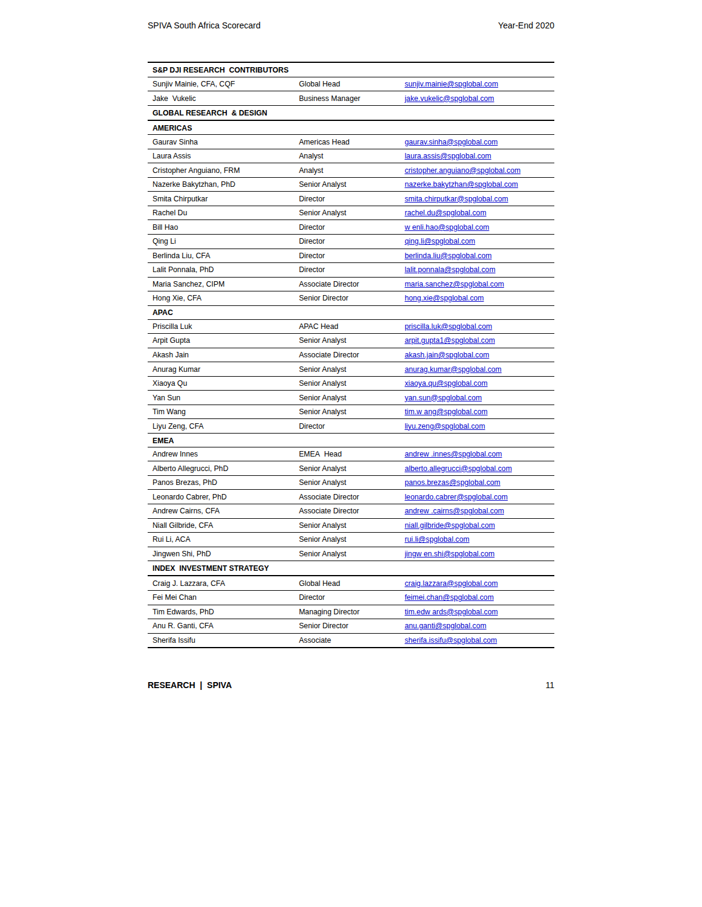SPIVA South Africa Scorecard
Year-End 2020
| S&P DJI RESEARCH CONTRIBUTORS |
| Sunjiv Mainie, CFA, CQF | Global Head | sunjiv.mainie@spglobal.com |
| Jake Vukelic | Business Manager | jake.vukelic@spglobal.com |
| GLOBAL RESEARCH & DESIGN |
| AMERICAS |
| Gaurav Sinha | Americas Head | gaurav.sinha@spglobal.com |
| Laura Assis | Analyst | laura.assis@spglobal.com |
| Cristopher Anguiano, FRM | Analyst | cristopher.anguiano@spglobal.com |
| Nazerke Bakytzhan, PhD | Senior Analyst | nazerke.bakytzhan@spglobal.com |
| Smita Chirputkar | Director | smita.chirputkar@spglobal.com |
| Rachel Du | Senior Analyst | rachel.du@spglobal.com |
| Bill Hao | Director | w enli.hao@spglobal.com |
| Qing Li | Director | qing.li@spglobal.com |
| Berlinda Liu, CFA | Director | berlinda.liu@spglobal.com |
| Lalit Ponnala, PhD | Director | lalit.ponnala@spglobal.com |
| Maria Sanchez, CIPM | Associate Director | maria.sanchez@spglobal.com |
| Hong Xie, CFA | Senior Director | hong.xie@spglobal.com |
| APAC |
| Priscilla Luk | APAC Head | priscilla.luk@spglobal.com |
| Arpit Gupta | Senior Analyst | arpit.gupta1@spglobal.com |
| Akash Jain | Associate Director | akash.jain@spglobal.com |
| Anurag Kumar | Senior Analyst | anurag.kumar@spglobal.com |
| Xiaoya Qu | Senior Analyst | xiaoya.qu@spglobal.com |
| Yan Sun | Senior Analyst | yan.sun@spglobal.com |
| Tim Wang | Senior Analyst | tim.w ang@spglobal.com |
| Liyu Zeng, CFA | Director | liyu.zeng@spglobal.com |
| EMEA |
| Andrew Innes | EMEA Head | andrew .innes@spglobal.com |
| Alberto Allegrucci, PhD | Senior Analyst | alberto.allegrucci@spglobal.com |
| Panos Brezas, PhD | Senior Analyst | panos.brezas@spglobal.com |
| Leonardo Cabrer, PhD | Associate Director | leonardo.cabrer@spglobal.com |
| Andrew Cairns, CFA | Associate Director | andrew .cairns@spglobal.com |
| Niall Gilbride, CFA | Senior Analyst | niall.gilbride@spglobal.com |
| Rui Li, ACA | Senior Analyst | rui.li@spglobal.com |
| Jingwen Shi, PhD | Senior Analyst | jingw en.shi@spglobal.com |
| INDEX INVESTMENT STRATEGY |
| Craig J. Lazzara, CFA | Global Head | craig.lazzara@spglobal.com |
| Fei Mei Chan | Director | feimei.chan@spglobal.com |
| Tim Edwards, PhD | Managing Director | tim.edw ards@spglobal.com |
| Anu R. Ganti, CFA | Senior Director | anu.ganti@spglobal.com |
| Sherifa Issifu | Associate | sherifa.issifu@spglobal.com |
RESEARCH | SPIVA
11